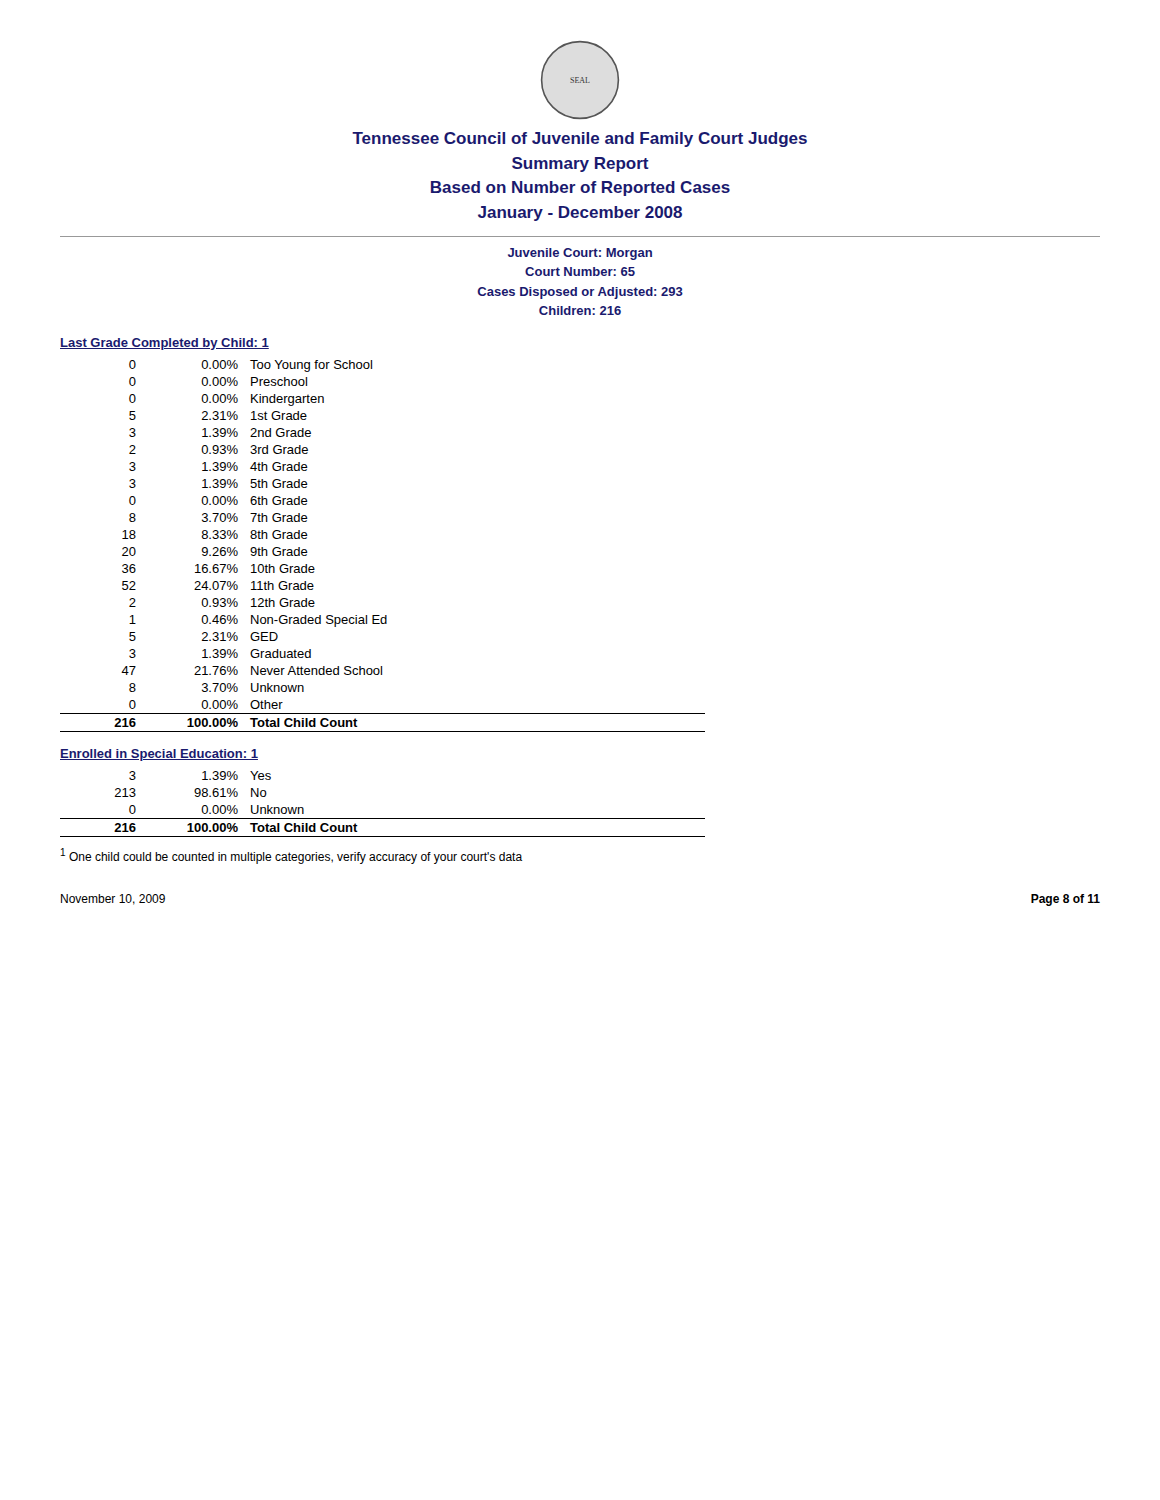Tennessee Council of Juvenile and Family Court Judges
Summary Report
Based on Number of Reported Cases
January - December 2008
Juvenile Court: Morgan Court Number: 65 Cases Disposed or Adjusted: 293 Children: 216
Last Grade Completed by Child: 1
| 0 | 0.00% | Too Young for School |
| 0 | 0.00% | Preschool |
| 0 | 0.00% | Kindergarten |
| 5 | 2.31% | 1st Grade |
| 3 | 1.39% | 2nd Grade |
| 2 | 0.93% | 3rd Grade |
| 3 | 1.39% | 4th Grade |
| 3 | 1.39% | 5th Grade |
| 0 | 0.00% | 6th Grade |
| 8 | 3.70% | 7th Grade |
| 18 | 8.33% | 8th Grade |
| 20 | 9.26% | 9th Grade |
| 36 | 16.67% | 10th Grade |
| 52 | 24.07% | 11th Grade |
| 2 | 0.93% | 12th Grade |
| 1 | 0.46% | Non-Graded Special Ed |
| 5 | 2.31% | GED |
| 3 | 1.39% | Graduated |
| 47 | 21.76% | Never Attended School |
| 8 | 3.70% | Unknown |
| 0 | 0.00% | Other |
| 216 | 100.00% | Total Child Count |
Enrolled in Special Education: 1
| 3 | 1.39% | Yes |
| 213 | 98.61% | No |
| 0 | 0.00% | Unknown |
| 216 | 100.00% | Total Child Count |
1 One child could be counted in multiple categories, verify accuracy of your court's data
November 10, 2009 Page 8 of 11